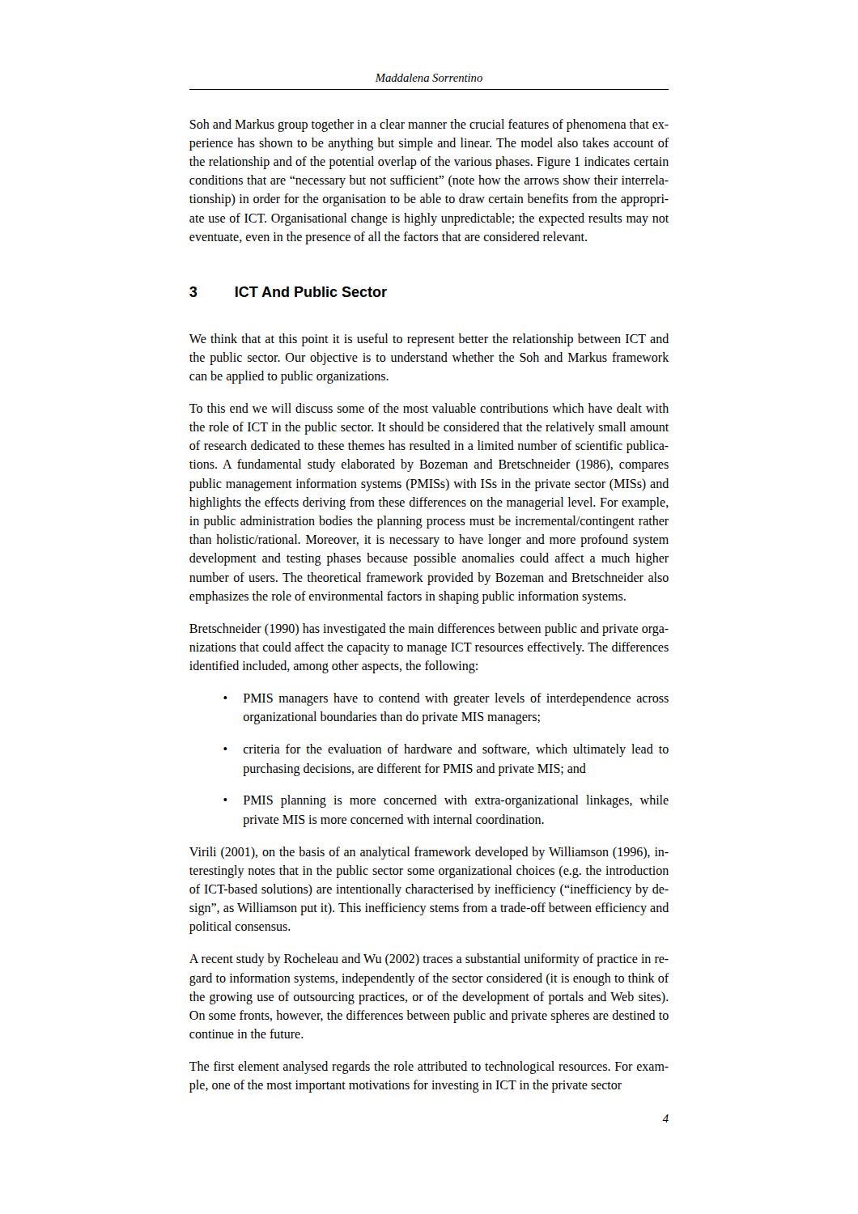Maddalena Sorrentino
Soh and Markus group together in a clear manner the crucial features of phenomena that experience has shown to be anything but simple and linear. The model also takes account of the relationship and of the potential overlap of the various phases. Figure 1 indicates certain conditions that are “necessary but not sufficient” (note how the arrows show their interrelationship) in order for the organisation to be able to draw certain benefits from the appropriate use of ICT. Organisational change is highly unpredictable; the expected results may not eventuate, even in the presence of all the factors that are considered relevant.
3 ICT And Public Sector
We think that at this point it is useful to represent better the relationship between ICT and the public sector. Our objective is to understand whether the Soh and Markus framework can be applied to public organizations.
To this end we will discuss some of the most valuable contributions which have dealt with the role of ICT in the public sector. It should be considered that the relatively small amount of research dedicated to these themes has resulted in a limited number of scientific publications. A fundamental study elaborated by Bozeman and Bretschneider (1986), compares public management information systems (PMISs) with ISs in the private sector (MISs) and highlights the effects deriving from these differences on the managerial level. For example, in public administration bodies the planning process must be incremental/contingent rather than holistic/rational. Moreover, it is necessary to have longer and more profound system development and testing phases because possible anomalies could affect a much higher number of users. The theoretical framework provided by Bozeman and Bretschneider also emphasizes the role of environmental factors in shaping public information systems.
Bretschneider (1990) has investigated the main differences between public and private organizations that could affect the capacity to manage ICT resources effectively. The differences identified included, among other aspects, the following:
PMIS managers have to contend with greater levels of interdependence across organizational boundaries than do private MIS managers;
criteria for the evaluation of hardware and software, which ultimately lead to purchasing decisions, are different for PMIS and private MIS; and
PMIS planning is more concerned with extra-organizational linkages, while private MIS is more concerned with internal coordination.
Virili (2001), on the basis of an analytical framework developed by Williamson (1996), interestingly notes that in the public sector some organizational choices (e.g. the introduction of ICT-based solutions) are intentionally characterised by inefficiency (“inefficiency by design”, as Williamson put it). This inefficiency stems from a trade-off between efficiency and political consensus.
A recent study by Rocheleau and Wu (2002) traces a substantial uniformity of practice in regard to information systems, independently of the sector considered (it is enough to think of the growing use of outsourcing practices, or of the development of portals and Web sites). On some fronts, however, the differences between public and private spheres are destined to continue in the future.
The first element analysed regards the role attributed to technological resources. For example, one of the most important motivations for investing in ICT in the private sector
4